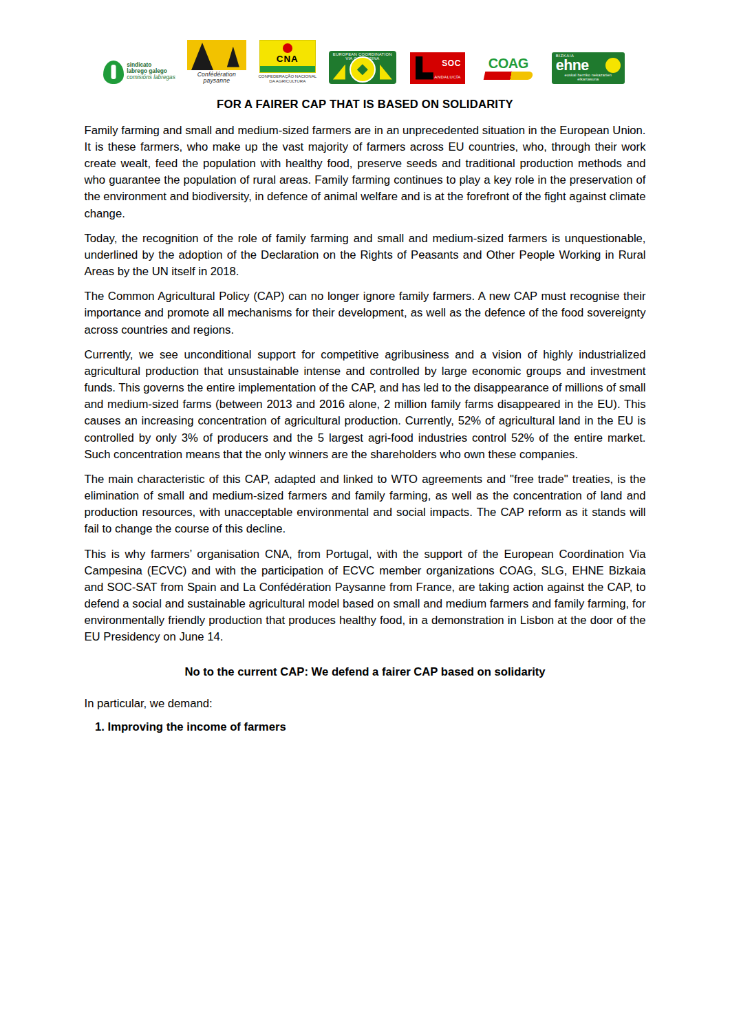sindicato
labrego galego comisións labregas
Confédération paysanne
CNA
CONFEDERAÇÃO NACIONAL
DA AGRICULTURA
EUROPEAN COORDINATION VIA CAMPESINA
SOC ANDALUCÍA
COAG
BIZKAIA ehne euskal herriko nekazarien elkartasuna
FOR A FAIRER CAP THAT IS BASED ON SOLIDARITY
Family farming and small and medium-sized farmers are in an unprecedented situation in the European Union. It is these farmers, who make up the vast majority of farmers across EU countries, who, through their work create wealt, feed the population with healthy food, preserve seeds and traditional production methods and who guarantee the population of rural areas. Family farming continues to play a key role in the preservation of the environment and biodiversity, in defence of animal welfare and is at the forefront of the fight against climate change.
Today, the recognition of the role of family farming and small and medium-sized farmers is unquestionable, underlined by the adoption of the Declaration on the Rights of Peasants and Other People Working in Rural Areas by the UN itself in 2018.
The Common Agricultural Policy (CAP) can no longer ignore family farmers. A new CAP must recognise their importance and promote all mechanisms for their development, as well as the defence of the food sovereignty across countries and regions.
Currently, we see unconditional support for competitive agribusiness and a vision of highly industrialized agricultural production that unsustainable intense and controlled by large economic groups and investment funds. This governs the entire implementation of the CAP, and has led to the disappearance of millions of small and medium-sized farms (between 2013 and 2016 alone, 2 million family farms disappeared in the EU). This causes an increasing concentration of agricultural production. Currently, 52% of agricultural land in the EU is controlled by only 3% of producers and the 5 largest agri-food industries control 52% of the entire market. Such concentration means that the only winners are the shareholders who own these companies.
The main characteristic of this CAP, adapted and linked to WTO agreements and "free trade" treaties, is the elimination of small and medium-sized farmers and family farming, as well as the concentration of land and production resources, with unacceptable environmental and social impacts. The CAP reform as it stands will fail to change the course of this decline.
This is why farmers’ organisation CNA, from Portugal, with the support of the European Coordination Via Campesina (ECVC) and with the participation of ECVC member organizations COAG, SLG, EHNE Bizkaia and SOC-SAT from Spain and La Confédération Paysanne from France, are taking action against the CAP, to defend a social and sustainable agricultural model based on small and medium farmers and family farming, for environmentally friendly production that produces healthy food, in a demonstration in Lisbon at the door of the EU Presidency on June 14.
No to the current CAP: We defend a fairer CAP based on solidarity
In particular, we demand:
Improving the income of farmers